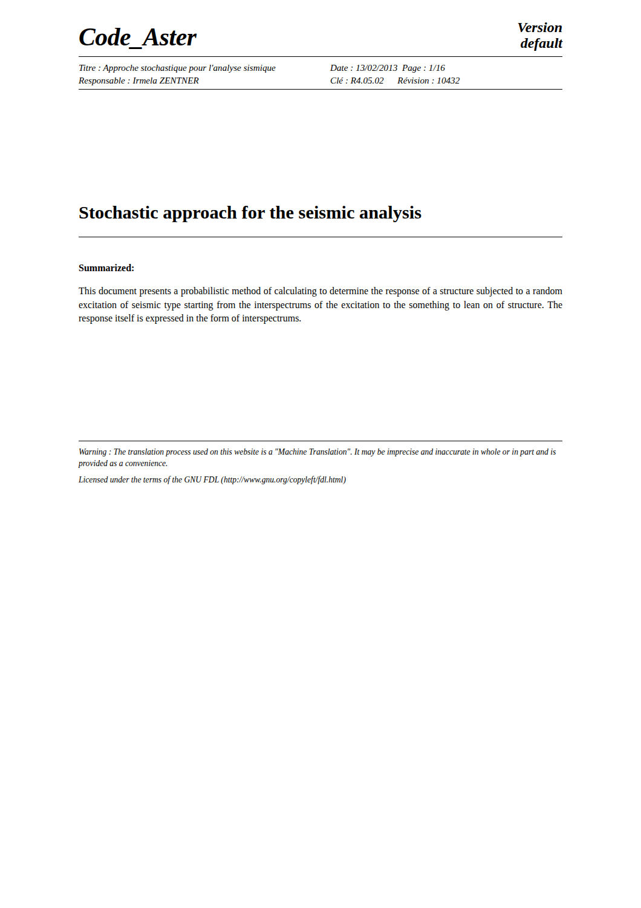Code_Aster
Version
default
| Titre : Approche stochastique pour l'analyse sismique | Date : 13/02/2013 Page : 1/16 |
| Responsable : Irmela ZENTNER | Clé : R4.05.02 Révision : 10432 |
Stochastic approach for the seismic analysis
Summarized:
This document presents a probabilistic method of calculating to determine the response of a structure subjected to a random excitation of seismic type starting from the interspectrums of the excitation to the something to lean on of structure. The response itself is expressed in the form of interspectrums.
Warning : The translation process used on this website is a "Machine Translation". It may be imprecise and inaccurate in whole or in part and is provided as a convenience.
Licensed under the terms of the GNU FDL (http://www.gnu.org/copyleft/fdl.html)